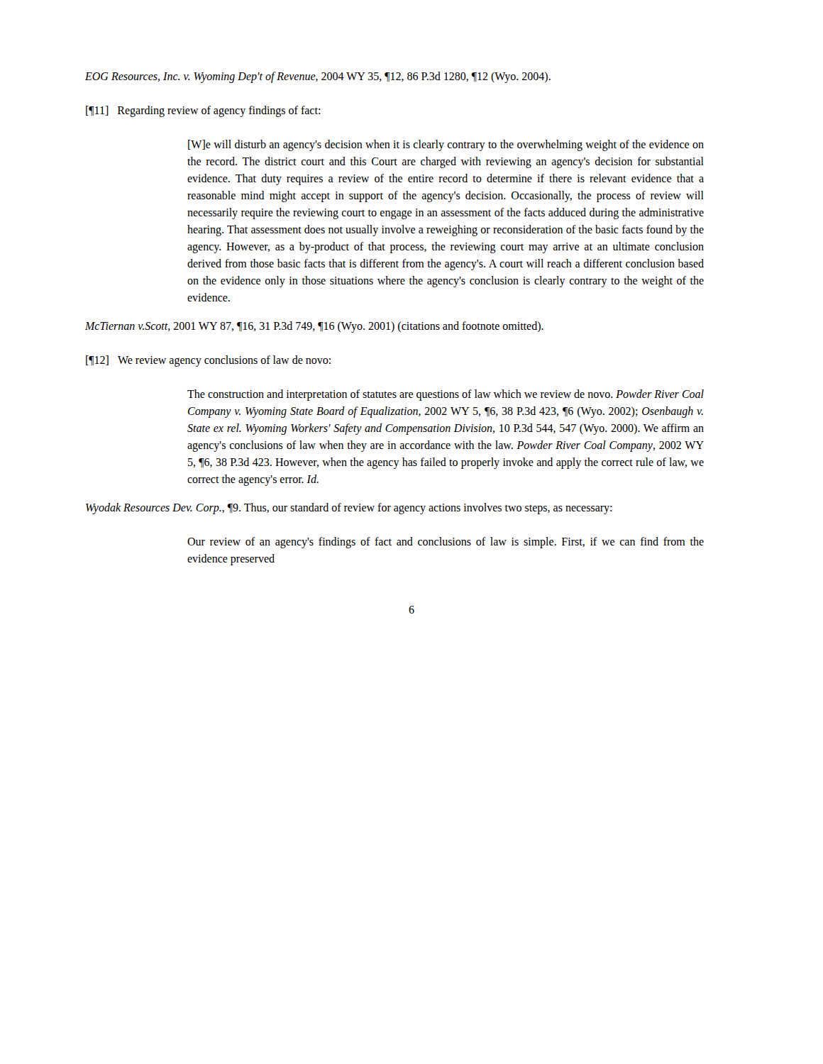EOG Resources, Inc. v. Wyoming Dep't of Revenue, 2004 WY 35, ¶12, 86 P.3d 1280, ¶12 (Wyo. 2004).
[¶11] Regarding review of agency findings of fact:
[W]e will disturb an agency's decision when it is clearly contrary to the overwhelming weight of the evidence on the record. The district court and this Court are charged with reviewing an agency's decision for substantial evidence. That duty requires a review of the entire record to determine if there is relevant evidence that a reasonable mind might accept in support of the agency's decision. Occasionally, the process of review will necessarily require the reviewing court to engage in an assessment of the facts adduced during the administrative hearing. That assessment does not usually involve a reweighing or reconsideration of the basic facts found by the agency. However, as a by-product of that process, the reviewing court may arrive at an ultimate conclusion derived from those basic facts that is different from the agency's. A court will reach a different conclusion based on the evidence only in those situations where the agency's conclusion is clearly contrary to the weight of the evidence.
McTiernan v.Scott, 2001 WY 87, ¶16, 31 P.3d 749, ¶16 (Wyo. 2001) (citations and footnote omitted).
[¶12] We review agency conclusions of law de novo:
The construction and interpretation of statutes are questions of law which we review de novo. Powder River Coal Company v. Wyoming State Board of Equalization, 2002 WY 5, ¶6, 38 P.3d 423, ¶6 (Wyo. 2002); Osenbaugh v. State ex rel. Wyoming Workers' Safety and Compensation Division, 10 P.3d 544, 547 (Wyo. 2000). We affirm an agency's conclusions of law when they are in accordance with the law. Powder River Coal Company, 2002 WY 5, ¶6, 38 P.3d 423. However, when the agency has failed to properly invoke and apply the correct rule of law, we correct the agency's error. Id.
Wyodak Resources Dev. Corp., ¶9. Thus, our standard of review for agency actions involves two steps, as necessary:
Our review of an agency's findings of fact and conclusions of law is simple. First, if we can find from the evidence preserved
6